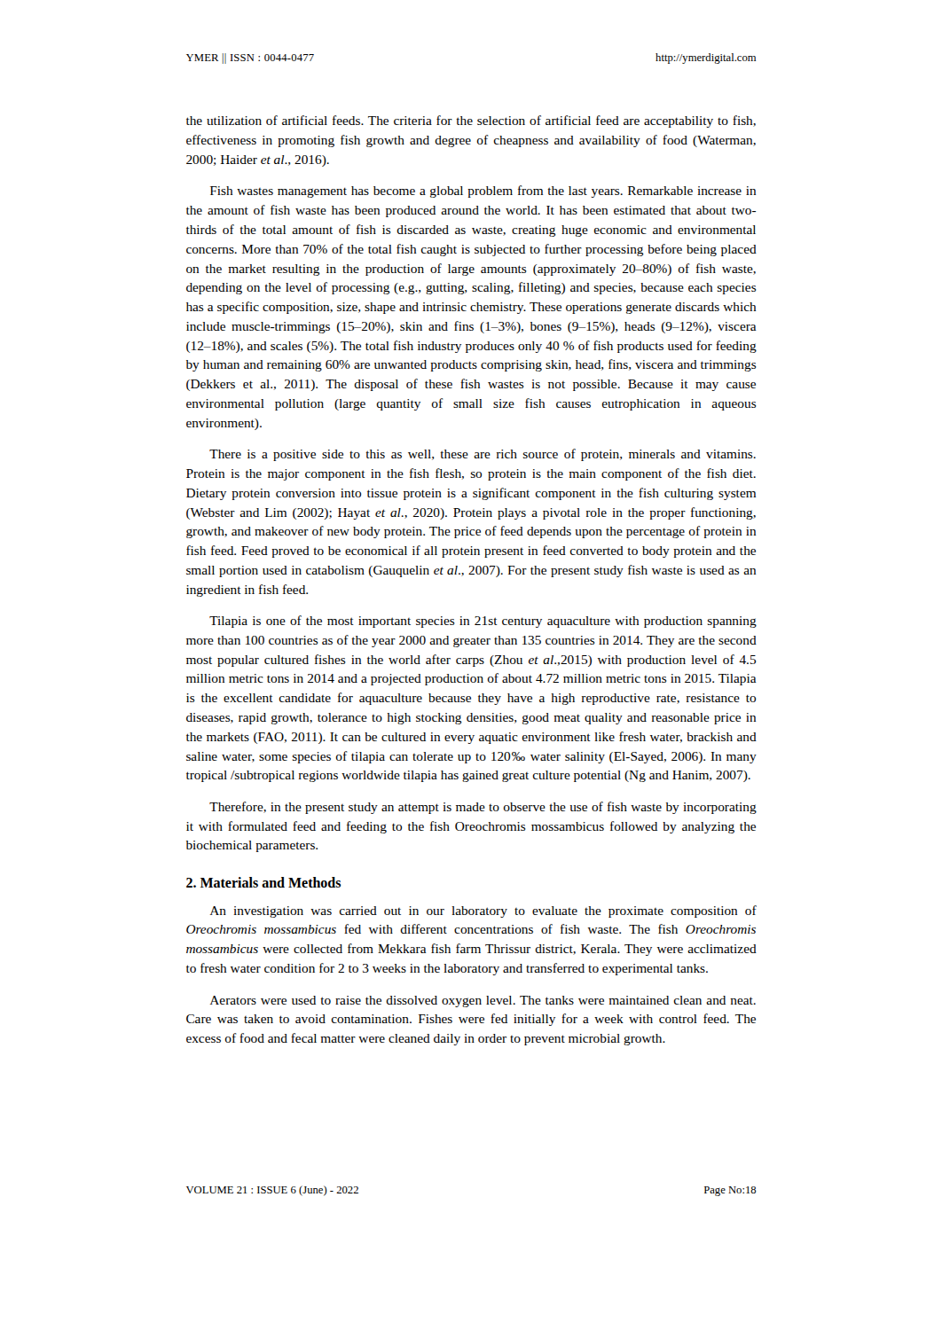YMER || ISSN : 0044-0477
http://ymerdigital.com
the utilization of artificial feeds. The criteria for the selection of artificial feed are acceptability to fish, effectiveness in promoting fish growth and degree of cheapness and availability of food (Waterman, 2000; Haider et al., 2016).
Fish wastes management has become a global problem from the last years. Remarkable increase in the amount of fish waste has been produced around the world. It has been estimated that about two-thirds of the total amount of fish is discarded as waste, creating huge economic and environmental concerns. More than 70% of the total fish caught is subjected to further processing before being placed on the market resulting in the production of large amounts (approximately 20–80%) of fish waste, depending on the level of processing (e.g., gutting, scaling, filleting) and species, because each species has a specific composition, size, shape and intrinsic chemistry. These operations generate discards which include muscle-trimmings (15–20%), skin and fins (1–3%), bones (9–15%), heads (9–12%), viscera (12–18%), and scales (5%). The total fish industry produces only 40 % of fish products used for feeding by human and remaining 60% are unwanted products comprising skin, head, fins, viscera and trimmings (Dekkers et al., 2011). The disposal of these fish wastes is not possible. Because it may cause environmental pollution (large quantity of small size fish causes eutrophication in aqueous environment).
There is a positive side to this as well, these are rich source of protein, minerals and vitamins. Protein is the major component in the fish flesh, so protein is the main component of the fish diet. Dietary protein conversion into tissue protein is a significant component in the fish culturing system (Webster and Lim (2002); Hayat et al., 2020). Protein plays a pivotal role in the proper functioning, growth, and makeover of new body protein. The price of feed depends upon the percentage of protein in fish feed. Feed proved to be economical if all protein present in feed converted to body protein and the small portion used in catabolism (Gauquelin et al., 2007). For the present study fish waste is used as an ingredient in fish feed.
Tilapia is one of the most important species in 21st century aquaculture with production spanning more than 100 countries as of the year 2000 and greater than 135 countries in 2014. They are the second most popular cultured fishes in the world after carps (Zhou et al.,2015) with production level of 4.5 million metric tons in 2014 and a projected production of about 4.72 million metric tons in 2015. Tilapia is the excellent candidate for aquaculture because they have a high reproductive rate, resistance to diseases, rapid growth, tolerance to high stocking densities, good meat quality and reasonable price in the markets (FAO, 2011). It can be cultured in every aquatic environment like fresh water, brackish and saline water, some species of tilapia can tolerate up to 120‰ water salinity (El-Sayed, 2006). In many tropical /subtropical regions worldwide tilapia has gained great culture potential (Ng and Hanim, 2007).
Therefore, in the present study an attempt is made to observe the use of fish waste by incorporating it with formulated feed and feeding to the fish Oreochromis mossambicus followed by analyzing the biochemical parameters.
2. Materials and Methods
An investigation was carried out in our laboratory to evaluate the proximate composition of Oreochromis mossambicus fed with different concentrations of fish waste. The fish Oreochromis mossambicus were collected from Mekkara fish farm Thrissur district, Kerala. They were acclimatized to fresh water condition for 2 to 3 weeks in the laboratory and transferred to experimental tanks.
Aerators were used to raise the dissolved oxygen level. The tanks were maintained clean and neat. Care was taken to avoid contamination. Fishes were fed initially for a week with control feed. The excess of food and fecal matter were cleaned daily in order to prevent microbial growth.
VOLUME 21 : ISSUE 6 (June) - 2022
Page No:18